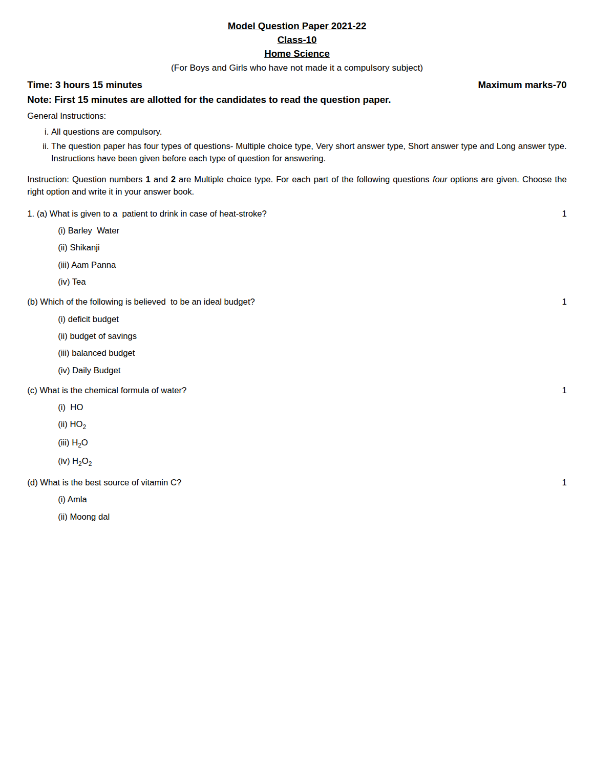Model Question Paper 2021-22
Class-10
Home Science
(For Boys and Girls who have not made it a compulsory subject)
Time: 3 hours 15 minutes Maximum marks-70
Note: First 15 minutes are allotted for the candidates to read the question paper.
General Instructions:
All questions are compulsory.
The question paper has four types of questions- Multiple choice type, Very short answer type, Short answer type and Long answer type. Instructions have been given before each type of question for answering.
Instruction: Question numbers 1 and 2 are Multiple choice type. For each part of the following questions four options are given. Choose the right option and write it in your answer book.
1. (a) What is given to a patient to drink in case of heat-stroke? 1
(i) Barley Water
(ii) Shikanji
(iii) Aam Panna
(iv) Tea
(b) Which of the following is believed to be an ideal budget? 1
(i) deficit budget
(ii) budget of savings
(iii) balanced budget
(iv) Daily Budget
(c) What is the chemical formula of water? 1
(i) HO
(ii) HO2
(iii) H2O
(iv) H2O2
(d) What is the best source of vitamin C? 1
(i) Amla
(ii) Moong dal